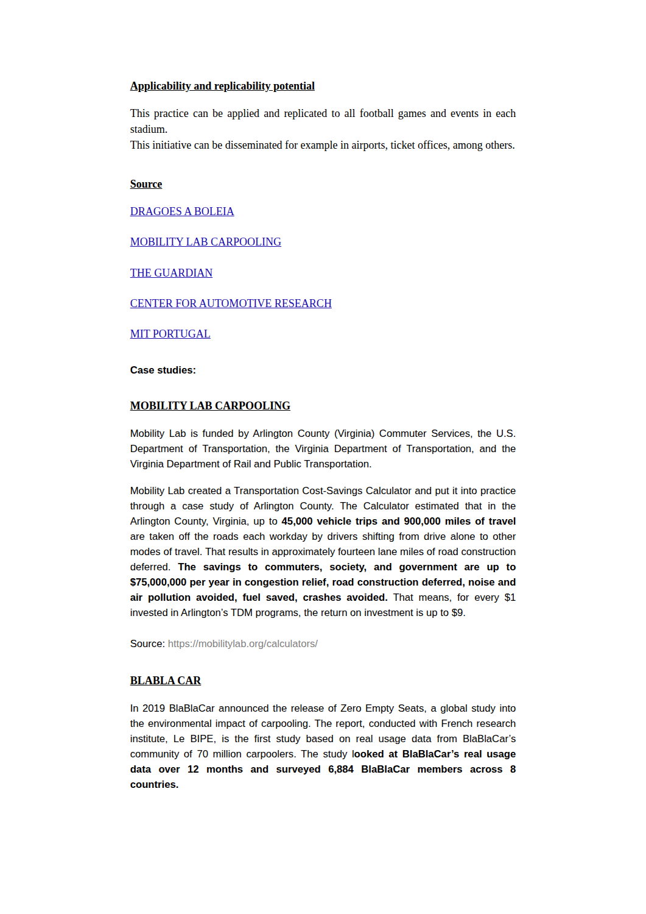Applicability and replicability potential
This practice can be applied and replicated to all football games and events in each stadium.
This initiative can be disseminated for example in airports, ticket offices, among others.
Source
DRAGOES A BOLEIA
MOBILITY LAB CARPOOLING
THE GUARDIAN
CENTER FOR AUTOMOTIVE RESEARCH
MIT PORTUGAL
Case studies:
MOBILITY LAB CARPOOLING
Mobility Lab is funded by Arlington County (Virginia) Commuter Services, the U.S. Department of Transportation, the Virginia Department of Transportation, and the Virginia Department of Rail and Public Transportation.
Mobility Lab created a Transportation Cost-Savings Calculator and put it into practice through a case study of Arlington County. The Calculator estimated that in the Arlington County, Virginia, up to 45,000 vehicle trips and 900,000 miles of travel are taken off the roads each workday by drivers shifting from drive alone to other modes of travel. That results in approximately fourteen lane miles of road construction deferred. The savings to commuters, society, and government are up to $75,000,000 per year in congestion relief, road construction deferred, noise and air pollution avoided, fuel saved, crashes avoided. That means, for every $1 invested in Arlington’s TDM programs, the return on investment is up to $9.
Source: https://mobilitylab.org/calculators/
BLABLA CAR
In 2019 BlaBlaCar announced the release of Zero Empty Seats, a global study into the environmental impact of carpooling. The report, conducted with French research institute, Le BIPE, is the first study based on real usage data from BlaBlaCar’s community of 70 million carpoolers. The study looked at BlaBlaCar’s real usage data over 12 months and surveyed 6,884 BlaBlaCar members across 8 countries.